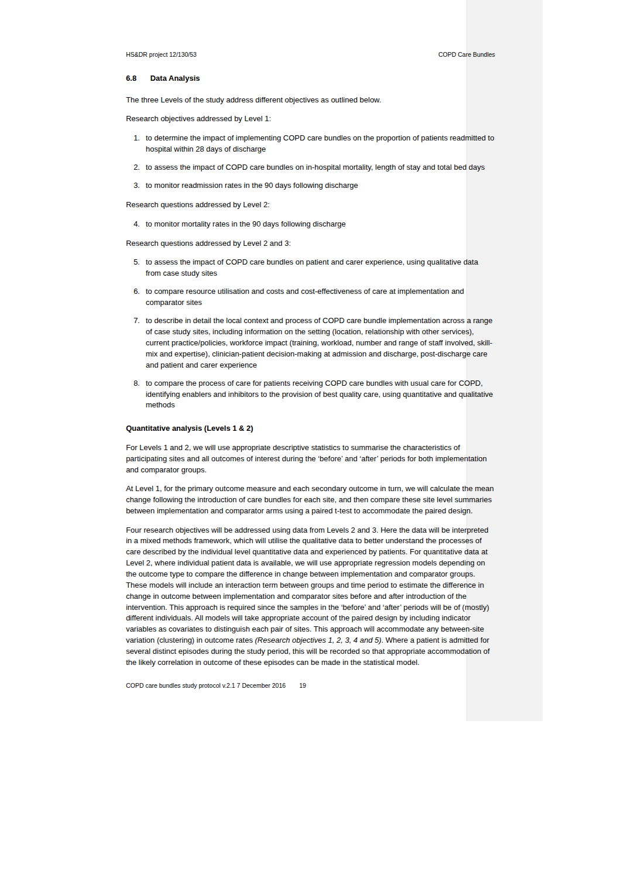HS&DR project 12/130/53 COPD Care Bundles
6.8 Data Analysis
The three Levels of the study address different objectives as outlined below.
Research objectives addressed by Level 1:
1. to determine the impact of implementing COPD care bundles on the proportion of patients readmitted to hospital within 28 days of discharge
2. to assess the impact of COPD care bundles on in-hospital mortality, length of stay and total bed days
3. to monitor readmission rates in the 90 days following discharge
Research questions addressed by Level 2:
4. to monitor mortality rates in the 90 days following discharge
Research questions addressed by Level 2 and 3:
5. to assess the impact of COPD care bundles on patient and carer experience, using qualitative data from case study sites
6. to compare resource utilisation and costs and cost-effectiveness of care at implementation and comparator sites
7. to describe in detail the local context and process of COPD care bundle implementation across a range of case study sites, including information on the setting (location, relationship with other services), current practice/policies, workforce impact (training, workload, number and range of staff involved, skill-mix and expertise), clinician-patient decision-making at admission and discharge, post-discharge care and patient and carer experience
8. to compare the process of care for patients receiving COPD care bundles with usual care for COPD, identifying enablers and inhibitors to the provision of best quality care, using quantitative and qualitative methods
Quantitative analysis (Levels 1 & 2)
For Levels 1 and 2, we will use appropriate descriptive statistics to summarise the characteristics of participating sites and all outcomes of interest during the ‘before’ and ‘after’ periods for both implementation and comparator groups.
At Level 1, for the primary outcome measure and each secondary outcome in turn, we will calculate the mean change following the introduction of care bundles for each site, and then compare these site level summaries between implementation and comparator arms using a paired t-test to accommodate the paired design.
Four research objectives will be addressed using data from Levels 2 and 3. Here the data will be interpreted in a mixed methods framework, which will utilise the qualitative data to better understand the processes of care described by the individual level quantitative data and experienced by patients. For quantitative data at Level 2, where individual patient data is available, we will use appropriate regression models depending on the outcome type to compare the difference in change between implementation and comparator groups. These models will include an interaction term between groups and time period to estimate the difference in change in outcome between implementation and comparator sites before and after introduction of the intervention. This approach is required since the samples in the ‘before’ and ‘after’ periods will be of (mostly) different individuals. All models will take appropriate account of the paired design by including indicator variables as covariates to distinguish each pair of sites. This approach will accommodate any between-site variation (clustering) in outcome rates (Research objectives 1, 2, 3, 4 and 5). Where a patient is admitted for several distinct episodes during the study period, this will be recorded so that appropriate accommodation of the likely correlation in outcome of these episodes can be made in the statistical model.
COPD care bundles study protocol v.2.1 7 December 2016 19